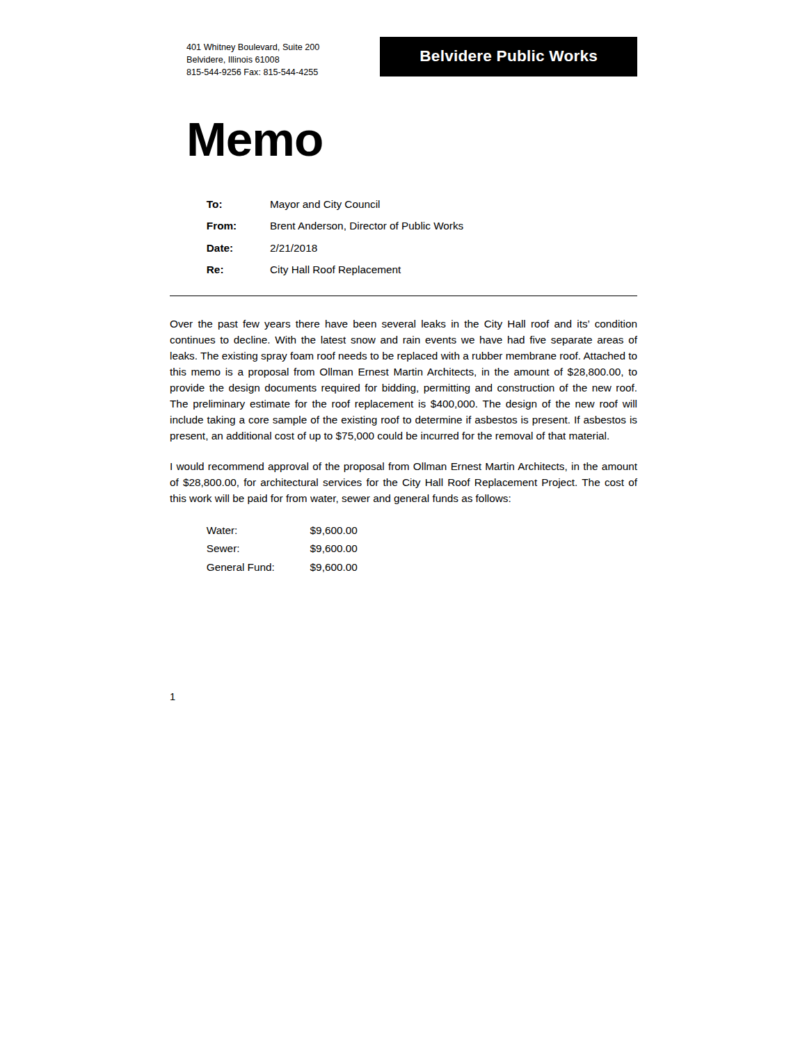401 Whitney Boulevard, Suite 200
Belvidere, Illinois 61008
815-544-9256 Fax: 815-544-4255
Belvidere Public Works
Memo
| To: | Mayor and City Council |
| From: | Brent Anderson, Director of Public Works |
| Date: | 2/21/2018 |
| Re: | City Hall Roof Replacement |
Over the past few years there have been several leaks in the City Hall roof and its’ condition continues to decline. With the latest snow and rain events we have had five separate areas of leaks. The existing spray foam roof needs to be replaced with a rubber membrane roof. Attached to this memo is a proposal from Ollman Ernest Martin Architects, in the amount of $28,800.00, to provide the design documents required for bidding, permitting and construction of the new roof. The preliminary estimate for the roof replacement is $400,000. The design of the new roof will include taking a core sample of the existing roof to determine if asbestos is present. If asbestos is present, an additional cost of up to $75,000 could be incurred for the removal of that material.
I would recommend approval of the proposal from Ollman Ernest Martin Architects, in the amount of $28,800.00, for architectural services for the City Hall Roof Replacement Project. The cost of this work will be paid for from water, sewer and general funds as follows:
| Water: | $9,600.00 |
| Sewer: | $9,600.00 |
| General Fund: | $9,600.00 |
1